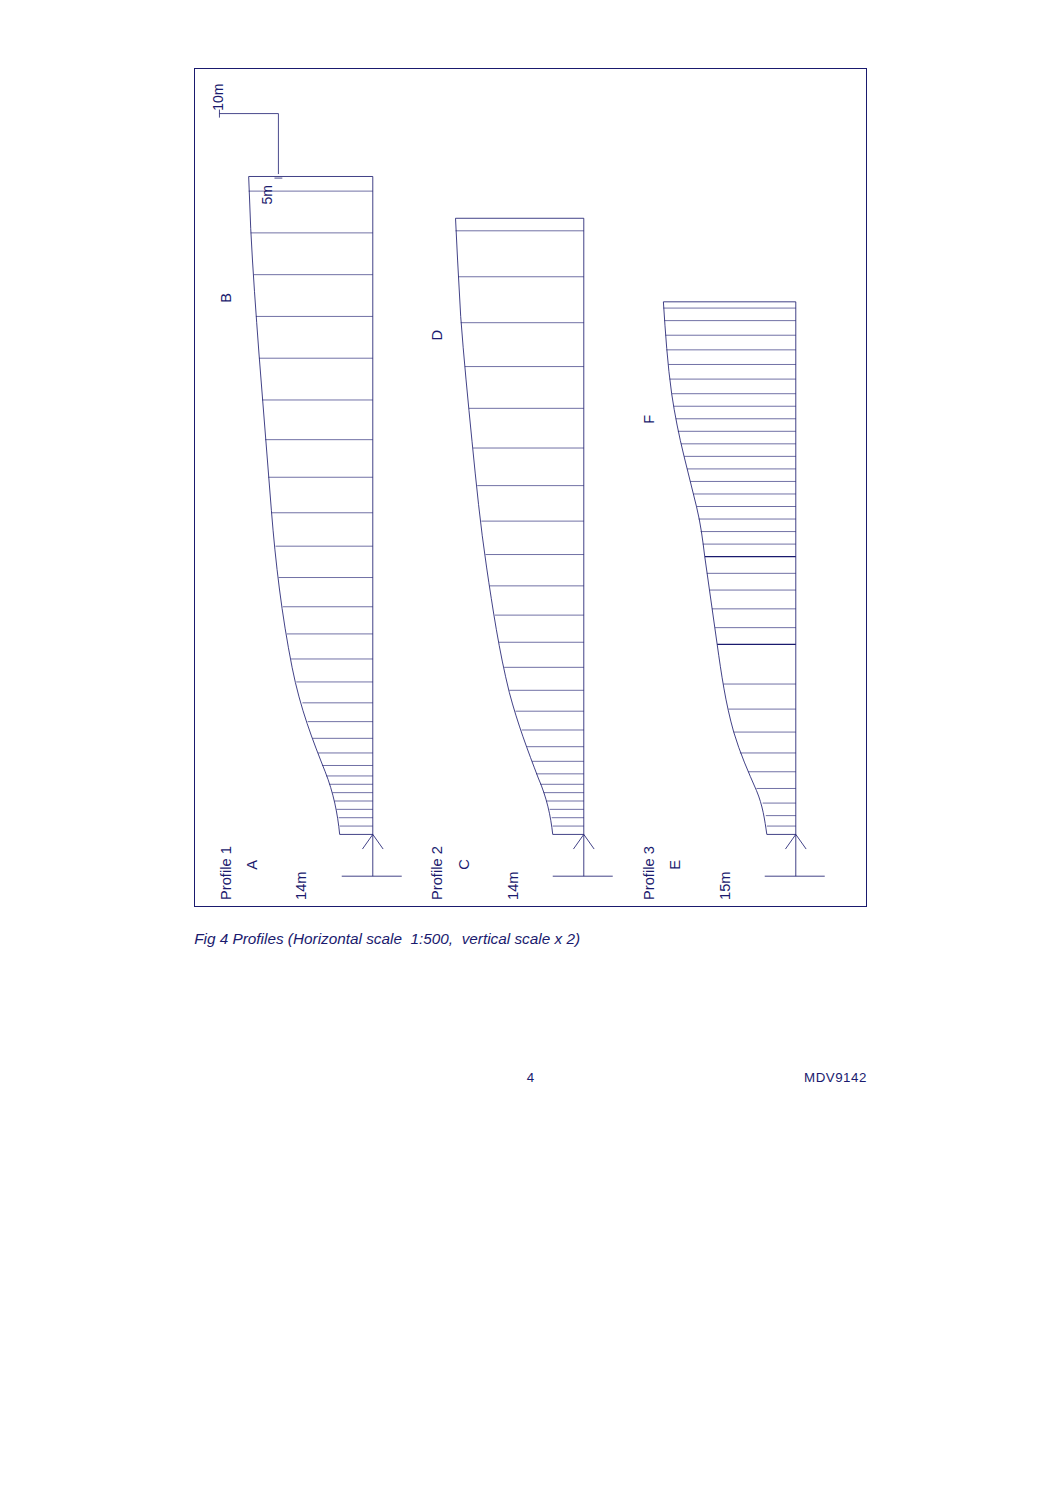Profile 1
A
B
14m
Profile 2
C
D
14m
Profile 3
E
F
15m
10m
5m
Fig 4 Profiles (Horizontal scale 1:500, vertical scale x 2)
4
MDV9142